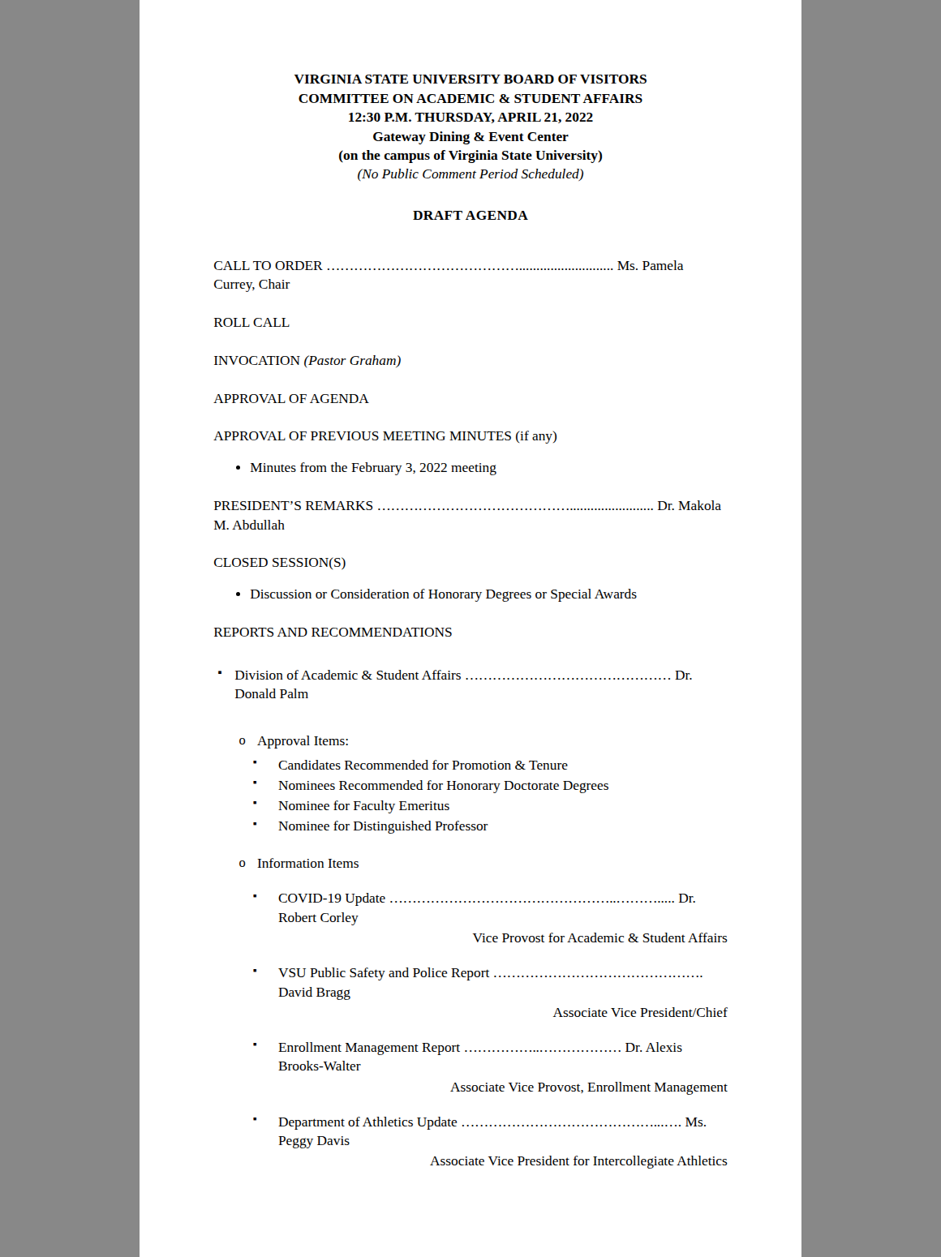VIRGINIA STATE UNIVERSITY BOARD OF VISITORS
COMMITTEE ON ACADEMIC & STUDENT AFFAIRS
12:30 P.M. THURSDAY, APRIL 21, 2022
Gateway Dining & Event Center
(on the campus of Virginia State University)
(No Public Comment Period Scheduled)
DRAFT AGENDA
CALL TO ORDER ……………………………………........................... Ms. Pamela Currey, Chair
ROLL CALL
INVOCATION (Pastor Graham)
APPROVAL OF AGENDA
APPROVAL OF PREVIOUS MEETING MINUTES (if any)
Minutes from the February 3, 2022 meeting
PRESIDENT’S REMARKS ……………………………………........................ Dr. Makola M. Abdullah
CLOSED SESSION(S)
Discussion or Consideration of Honorary Degrees or Special Awards
REPORTS AND RECOMMENDATIONS
Division of Academic & Student Affairs ……………………………………… Dr. Donald Palm
Approval Items:
Candidates Recommended for Promotion & Tenure
Nominees Recommended for Honorary Doctorate Degrees
Nominee for Faculty Emeritus
Nominee for Distinguished Professor
Information Items
COVID-19 Update …………………………………………..………..... Dr. Robert Corley
Vice Provost for Academic & Student Affairs
VSU Public Safety and Police Report ………………………………………. David Bragg
Associate Vice President/Chief
Enrollment Management Report ……………..……………… Dr. Alexis Brooks-Walter
Associate Vice Provost, Enrollment Management
Department of Athletics Update ……………………………………...…. Ms. Peggy Davis
Associate Vice President for Intercollegiate Athletics